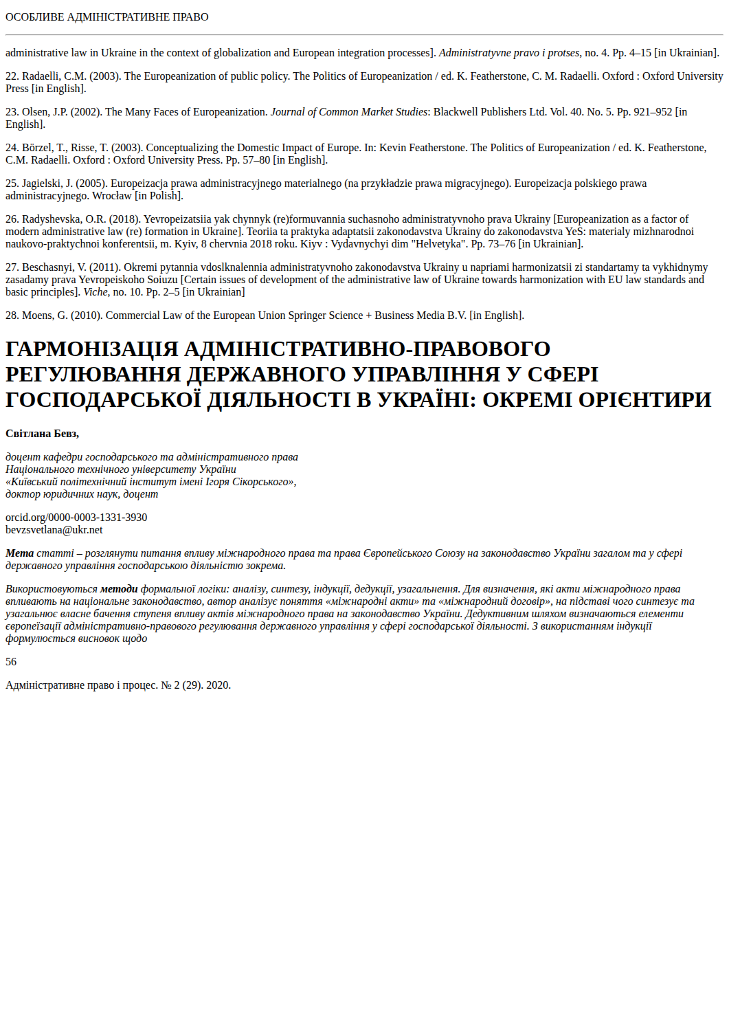ОСОБЛИВЕ АДМІНІСТРАТИВНЕ ПРАВО
administrative law in Ukraine in the context of globalization and European integration processes]. Administratyvne pravo i protses, no. 4. Pp. 4–15 [in Ukrainian].
22. Radaelli, C.M. (2003). The Europeanization of public policy. The Politics of Europeanization / ed. K. Featherstone, C. M. Radaelli. Oxford : Oxford University Press [in English].
23. Olsen, J.P. (2002). The Many Faces of Europeanization. Journal of Common Market Studies: Blackwell Publishers Ltd. Vol. 40. No. 5. Pp. 921–952 [in English].
24. Börzel, T., Risse, T. (2003). Conceptualizing the Domestic Impact of Europe. In: Kevin Featherstone. The Politics of Europeanization / ed. K. Featherstone, C.M. Radaelli. Oxford : Oxford University Press. Pp. 57–80 [in English].
25. Jagielski, J. (2005). Europeizacja prawa administracyjnego materialnego (na przykładzie prawa migracyjnego). Europeizacja polskiego prawa administracyjnego. Wrocław [in Polish].
26. Radyshevska, O.R. (2018). Yevropeizatsiia yak chynnyk (re)formuvannia suchasnoho administratyvnoho prava Ukrainy [Europeanization as a factor of modern administrative law (re) formation in Ukraine]. Teoriia ta praktyka adaptatsii zakonodavstva Ukrainy do zakonodavstva YeS: materialy mizhnarodnoi naukovo-praktychnoi konferentsii, m. Kyiv, 8 chervnia 2018 roku. Kiyv : Vydavnychyi dim "Helvetyka". Pp. 73–76 [in Ukrainian].
27. Beschasnyi, V. (2011). Okremi pytannia vdoslknalennia administratyvnoho zakonodavstva Ukrainy u napriami harmonizatsii zi standartamy ta vykhidnymy zasadamy prava Yevropeiskoho Soiuzu [Certain issues of development of the administrative law of Ukraine towards harmonization with EU law standards and basic principles]. Viche, no. 10. Pp. 2–5 [in Ukrainian]
28. Moens, G. (2010). Commercial Law of the European Union Springer Science + Business Media B.V. [in English].
ГАРМОНІЗАЦІЯ АДМІНІСТРАТИВНО-ПРАВОВОГО РЕГУЛЮВАННЯ ДЕРЖАВНОГО УПРАВЛІННЯ У СФЕРІ ГОСПОДАРСЬКОЇ ДІЯЛЬНОСТІ В УКРАЇНІ: ОКРЕМІ ОРІЄНТИРИ
Світлана Бевз,
доцент кафедри господарського та адміністративного права
Національного технічного університету України
«Київський політехнічний інститут імені Ігоря Сікорського»,
доктор юридичних наук, доцент
orcid.org/0000-0003-1331-3930
bevzsvetlana@ukr.net
Мета статті – розглянути питання впливу міжнародного права та права Європейського Союзу на законодавство України загалом та у сфері державного управління господарською діяльністю зокрема.
Використовуються методи формальної логіки: аналізу, синтезу, індукції, дедукції, узагальнення. Для визначення, які акти міжнародного права впливають на національне законодавство, автор аналізує поняття «міжнародні акти» та «міжнародний договір», на підставі чого синтезує та узагальнює власне бачення ступеня впливу актів міжнародного права на законодавство України. Дедуктивним шляхом визначаються елементи європеїзації адміністративно-правового регулювання державного управління у сфері господарської діяльності. З використанням індукції формулюється висновок щодо
56
Адміністративне право і процес. № 2 (29). 2020.